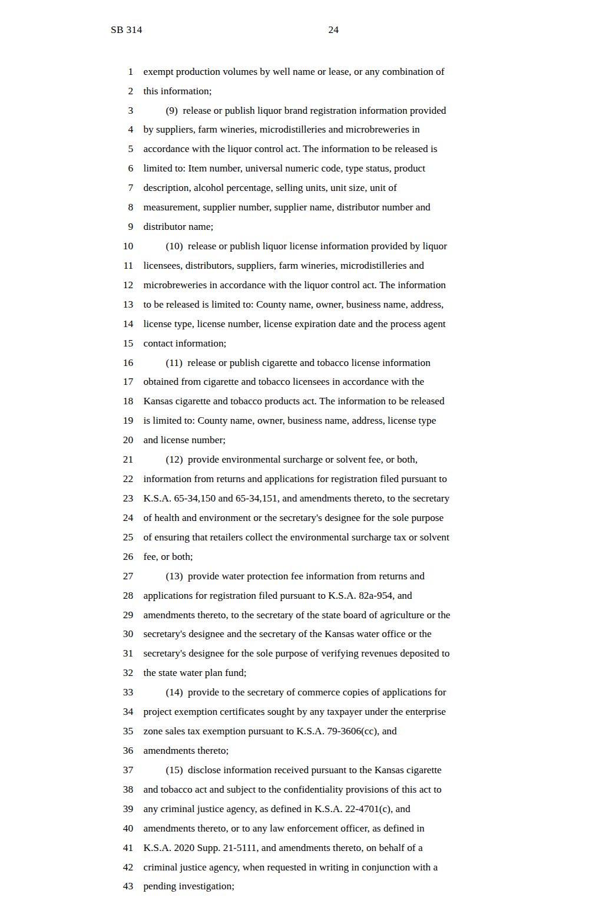SB 314 24
exempt production volumes by well name or lease, or any combination of
this information;
(9) release or publish liquor brand registration information provided
by suppliers, farm wineries, microdistilleries and microbreweries in
accordance with the liquor control act. The information to be released is
limited to: Item number, universal numeric code, type status, product
description, alcohol percentage, selling units, unit size, unit of
measurement, supplier number, supplier name, distributor number and
distributor name;
(10) release or publish liquor license information provided by liquor
licensees, distributors, suppliers, farm wineries, microdistilleries and
microbreweries in accordance with the liquor control act. The information
to be released is limited to: County name, owner, business name, address,
license type, license number, license expiration date and the process agent
contact information;
(11) release or publish cigarette and tobacco license information
obtained from cigarette and tobacco licensees in accordance with the
Kansas cigarette and tobacco products act. The information to be released
is limited to: County name, owner, business name, address, license type
and license number;
(12) provide environmental surcharge or solvent fee, or both,
information from returns and applications for registration filed pursuant to
K.S.A. 65-34,150 and 65-34,151, and amendments thereto, to the secretary
of health and environment or the secretary's designee for the sole purpose
of ensuring that retailers collect the environmental surcharge tax or solvent
fee, or both;
(13) provide water protection fee information from returns and
applications for registration filed pursuant to K.S.A. 82a-954, and
amendments thereto, to the secretary of the state board of agriculture or the
secretary's designee and the secretary of the Kansas water office or the
secretary's designee for the sole purpose of verifying revenues deposited to
the state water plan fund;
(14) provide to the secretary of commerce copies of applications for
project exemption certificates sought by any taxpayer under the enterprise
zone sales tax exemption pursuant to K.S.A. 79-3606(cc), and
amendments thereto;
(15) disclose information received pursuant to the Kansas cigarette
and tobacco act and subject to the confidentiality provisions of this act to
any criminal justice agency, as defined in K.S.A. 22-4701(c), and
amendments thereto, or to any law enforcement officer, as defined in
K.S.A. 2020 Supp. 21-5111, and amendments thereto, on behalf of a
criminal justice agency, when requested in writing in conjunction with a
pending investigation;